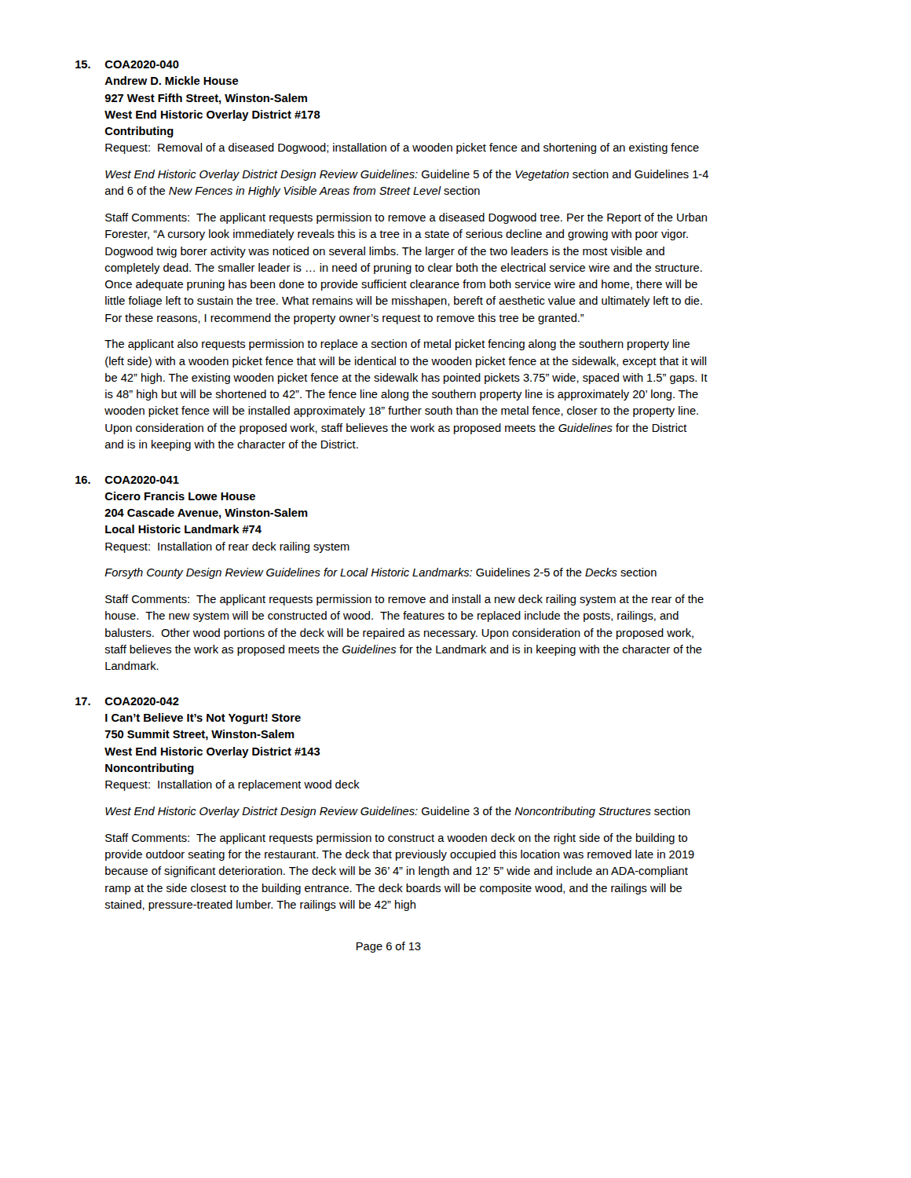15.
COA2020-040
Andrew D. Mickle House
927 West Fifth Street, Winston-Salem
West End Historic Overlay District #178
Contributing
Request: Removal of a diseased Dogwood; installation of a wooden picket fence and shortening of an existing fence
West End Historic Overlay District Design Review Guidelines: Guideline 5 of the Vegetation section and Guidelines 1-4 and 6 of the New Fences in Highly Visible Areas from Street Level section
Staff Comments: The applicant requests permission to remove a diseased Dogwood tree. Per the Report of the Urban Forester, “A cursory look immediately reveals this is a tree in a state of serious decline and growing with poor vigor. Dogwood twig borer activity was noticed on several limbs. The larger of the two leaders is the most visible and completely dead. The smaller leader is … in need of pruning to clear both the electrical service wire and the structure. Once adequate pruning has been done to provide sufficient clearance from both service wire and home, there will be little foliage left to sustain the tree. What remains will be misshapen, bereft of aesthetic value and ultimately left to die. For these reasons, I recommend the property owner’s request to remove this tree be granted.”
The applicant also requests permission to replace a section of metal picket fencing along the southern property line (left side) with a wooden picket fence that will be identical to the wooden picket fence at the sidewalk, except that it will be 42” high. The existing wooden picket fence at the sidewalk has pointed pickets 3.75” wide, spaced with 1.5” gaps. It is 48” high but will be shortened to 42”. The fence line along the southern property line is approximately 20’ long. The wooden picket fence will be installed approximately 18” further south than the metal fence, closer to the property line. Upon consideration of the proposed work, staff believes the work as proposed meets the Guidelines for the District and is in keeping with the character of the District.
16.
COA2020-041
Cicero Francis Lowe House
204 Cascade Avenue, Winston-Salem
Local Historic Landmark #74
Request: Installation of rear deck railing system
Forsyth County Design Review Guidelines for Local Historic Landmarks: Guidelines 2-5 of the Decks section
Staff Comments: The applicant requests permission to remove and install a new deck railing system at the rear of the house. The new system will be constructed of wood. The features to be replaced include the posts, railings, and balusters. Other wood portions of the deck will be repaired as necessary. Upon consideration of the proposed work, staff believes the work as proposed meets the Guidelines for the Landmark and is in keeping with the character of the Landmark.
17.
COA2020-042
I Can’t Believe It’s Not Yogurt! Store
750 Summit Street, Winston-Salem
West End Historic Overlay District #143
Noncontributing
Request: Installation of a replacement wood deck
West End Historic Overlay District Design Review Guidelines: Guideline 3 of the Noncontributing Structures section
Staff Comments: The applicant requests permission to construct a wooden deck on the right side of the building to provide outdoor seating for the restaurant. The deck that previously occupied this location was removed late in 2019 because of significant deterioration. The deck will be 36’ 4” in length and 12’ 5” wide and include an ADA-compliant ramp at the side closest to the building entrance. The deck boards will be composite wood, and the railings will be stained, pressure-treated lumber. The railings will be 42” high
Page 6 of 13